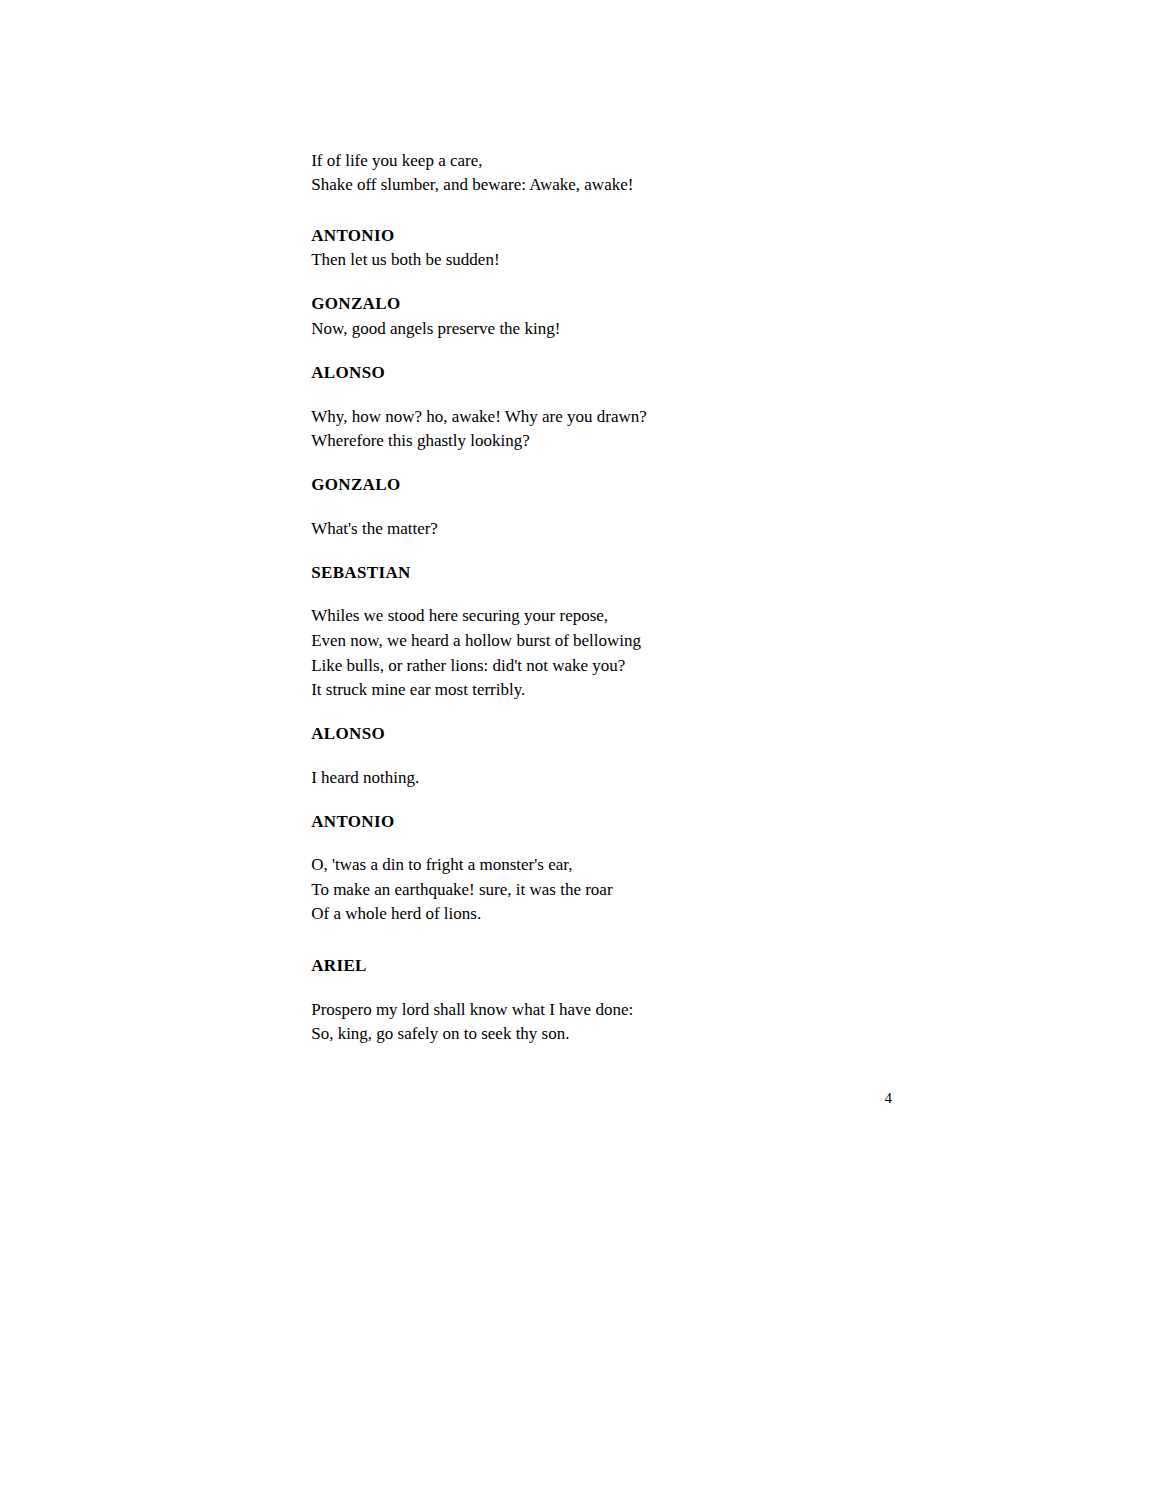If of life you keep a care,
Shake off slumber, and beware: Awake, awake!
ANTONIO
Then let us both be sudden!
GONZALO
Now, good angels preserve the king!
ALONSO
Why, how now? ho, awake! Why are you drawn?
Wherefore this ghastly looking?
GONZALO
What's the matter?
SEBASTIAN
Whiles we stood here securing your repose,
Even now, we heard a hollow burst of bellowing
Like bulls, or rather lions: did't not wake you?
It struck mine ear most terribly.
ALONSO
I heard nothing.
ANTONIO
O, 'twas a din to fright a monster's ear,
To make an earthquake! sure, it was the roar
Of a whole herd of lions.
ARIEL
Prospero my lord shall know what I have done:
So, king, go safely on to seek thy son.
4